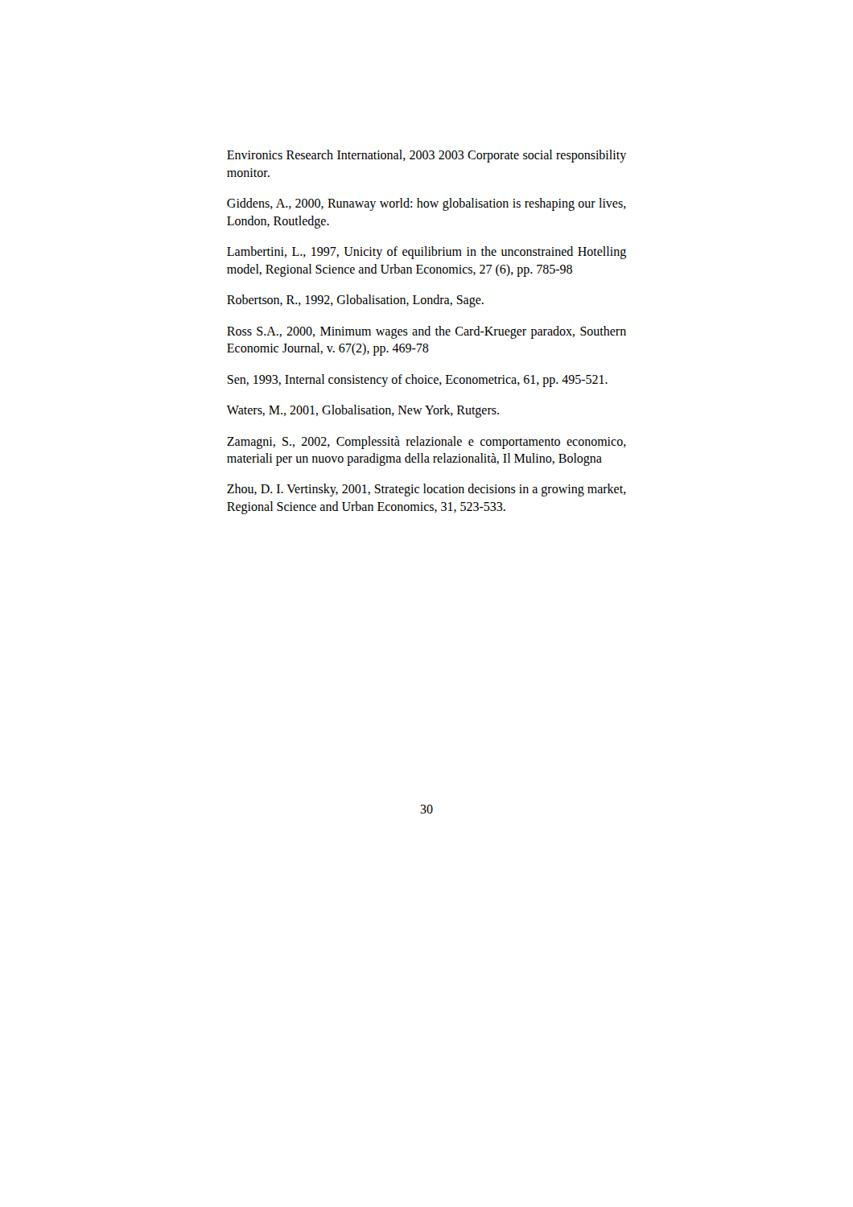Environics Research International, 2003 2003 Corporate social responsibility monitor.
Giddens, A., 2000, Runaway world: how globalisation is reshaping our lives, London, Routledge.
Lambertini, L., 1997, Unicity of equilibrium in the unconstrained Hotelling model, Regional Science and Urban Economics, 27 (6), pp. 785-98
Robertson, R., 1992, Globalisation, Londra, Sage.
Ross S.A., 2000, Minimum wages and the Card-Krueger paradox, Southern Economic Journal, v. 67(2), pp. 469-78
Sen, 1993, Internal consistency of choice, Econometrica, 61, pp. 495-521.
Waters, M., 2001, Globalisation, New York, Rutgers.
Zamagni, S., 2002, Complessità relazionale e comportamento economico, materiali per un nuovo paradigma della relazionalità, Il Mulino, Bologna
Zhou, D. I. Vertinsky, 2001, Strategic location decisions in a growing market, Regional Science and Urban Economics, 31, 523-533.
30